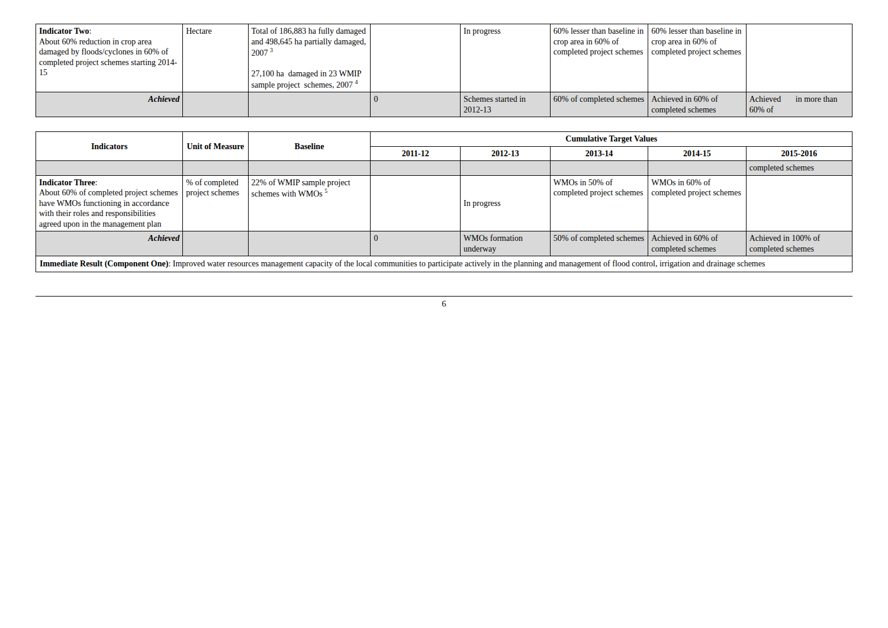| Indicator Two : About 60% reduction in crop area damaged by floods/cyclones in 60% of completed project schemes starting 2014-15 | Hectare | Total of 186,883 ha fully damaged and 498,645 ha partially damaged, 2007 3 27,100 ha damaged in 23 WMIP sample project schemes, 2007 4 | | In progress | 60% lesser than baseline in crop area in 60% of completed project schemes | 60% lesser than baseline in crop area in 60% of completed project schemes | |
| Achieved | | | 0 | Schemes started in 2012-13 | 60% of completed schemes | Achieved in 60% of completed schemes | Achieved in more than 60% of |
| Indicators | Unit of Measure | Baseline | Cumulative Target Values |
| 2011-12 | 2012-13 | 2013-14 | 2014-15 | 2015-2016 |
| | | | | | | | completed schemes |
| Indicator Three : About 60% of completed project schemes have WMOs functioning in accordance with their roles and responsibilities agreed upon in the management plan | % of completed project schemes | 22% of WMIP sample project schemes with WMOs 5 | | In progress | WMOs in 50% of completed project schemes | WMOs in 60% of completed project schemes | |
| Achieved | | | 0 | WMOs formation underway | 50% of completed schemes | Achieved in 60% of completed schemes | Achieved in 100% of completed schemes |
| Immediate Result (Component One) : Improved water resources management capacity of the local communities to participate actively in the planning and management of flood control, irrigation and drainage schemes |
6